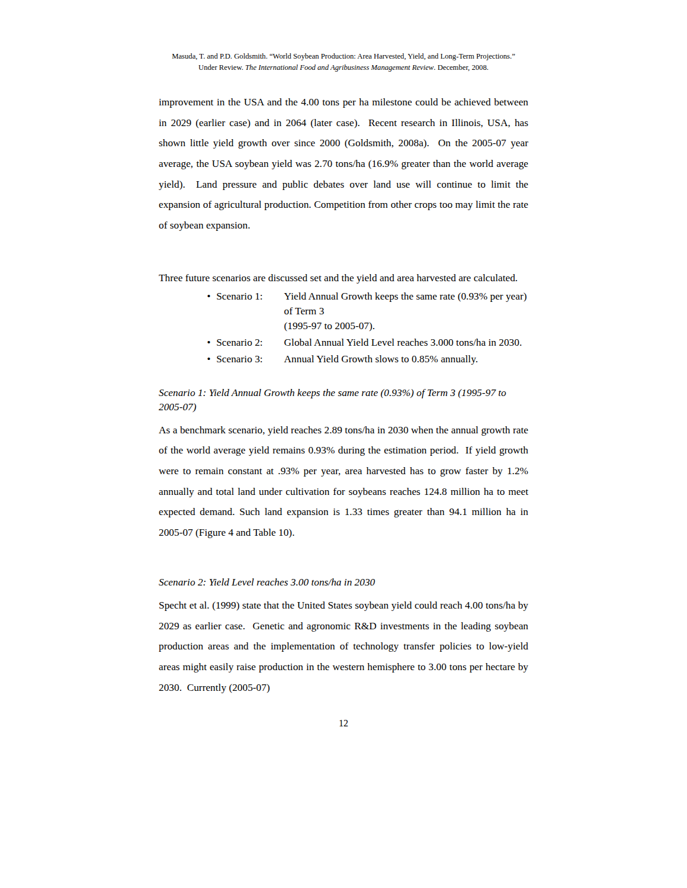Masuda, T. and P.D. Goldsmith. “World Soybean Production: Area Harvested, Yield, and Long-Term Projections.”
Under Review. The International Food and Agribusiness Management Review. December, 2008.
improvement in the USA and the 4.00 tons per ha milestone could be achieved between in 2029 (earlier case) and in 2064 (later case). Recent research in Illinois, USA, has shown little yield growth over since 2000 (Goldsmith, 2008a). On the 2005-07 year average, the USA soybean yield was 2.70 tons/ha (16.9% greater than the world average yield). Land pressure and public debates over land use will continue to limit the expansion of agricultural production. Competition from other crops too may limit the rate of soybean expansion.
Three future scenarios are discussed set and the yield and area harvested are calculated.
• Scenario 1: Yield Annual Growth keeps the same rate (0.93% per year) of Term 3
(1995-97 to 2005-07).
• Scenario 2: Global Annual Yield Level reaches 3.000 tons/ha in 2030.
• Scenario 3: Annual Yield Growth slows to 0.85% annually.
Scenario 1: Yield Annual Growth keeps the same rate (0.93%) of Term 3 (1995-97 to 2005-07)
As a benchmark scenario, yield reaches 2.89 tons/ha in 2030 when the annual growth rate of the world average yield remains 0.93% during the estimation period. If yield growth were to remain constant at .93% per year, area harvested has to grow faster by 1.2% annually and total land under cultivation for soybeans reaches 124.8 million ha to meet expected demand. Such land expansion is 1.33 times greater than 94.1 million ha in 2005-07 (Figure 4 and Table 10).
Scenario 2: Yield Level reaches 3.00 tons/ha in 2030
Specht et al. (1999) state that the United States soybean yield could reach 4.00 tons/ha by 2029 as earlier case. Genetic and agronomic R&D investments in the leading soybean production areas and the implementation of technology transfer policies to low-yield areas might easily raise production in the western hemisphere to 3.00 tons per hectare by 2030. Currently (2005-07)
12